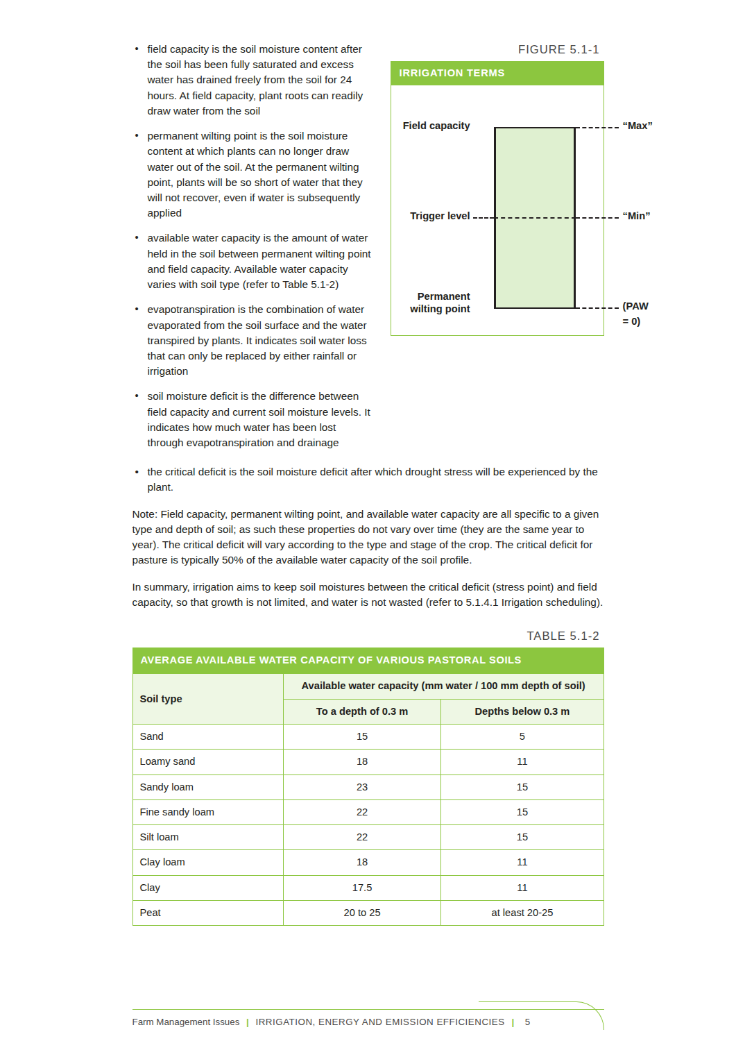field capacity is the soil moisture content after the soil has been fully saturated and excess water has drained freely from the soil for 24 hours. At field capacity, plant roots can readily draw water from the soil
permanent wilting point is the soil moisture content at which plants can no longer draw water out of the soil. At the permanent wilting point, plants will be so short of water that they will not recover, even if water is subsequently applied
available water capacity is the amount of water held in the soil between permanent wilting point and field capacity. Available water capacity varies with soil type (refer to Table 5.1-2)
evapotranspiration is the combination of water evaporated from the soil surface and the water transpired by plants. It indicates soil water loss that can only be replaced by either rainfall or irrigation
soil moisture deficit is the difference between field capacity and current soil moisture levels. It indicates how much water has been lost through evapotranspiration and drainage
FIGURE 5.1-1
IRRIGATION TERMS
Field capacity
Trigger level
Permanent
wilting point
“Max”
“Min”
(PAW = 0)
the critical deficit is the soil moisture deficit after which drought stress will be experienced by the plant.
Note: Field capacity, permanent wilting point, and available water capacity are all specific to a given type and depth of soil; as such these properties do not vary over time (they are the same year to year). The critical deficit will vary according to the type and stage of the crop. The critical deficit for pasture is typically 50% of the available water capacity of the soil profile.
In summary, irrigation aims to keep soil moistures between the critical deficit (stress point) and field capacity, so that growth is not limited, and water is not wasted (refer to 5.1.4.1 Irrigation scheduling).
TABLE 5.1-2
AVERAGE AVAILABLE WATER CAPACITY OF VARIOUS PASTORAL SOILS
| Soil type | Available water capacity (mm water / 100 mm depth of soil) |
| --- | --- |
| To a depth of 0.3 m | Depths below 0.3 m |
| Sand | 15 | 5 |
| Loamy sand | 18 | 11 |
| Sandy loam | 23 | 15 |
| Fine sandy loam | 22 | 15 |
| Silt loam | 22 | 15 |
| Clay loam | 18 | 11 |
| Clay | 17.5 | 11 |
| Peat | 20 to 25 | at least 20-25 |
Farm Management Issues | IRRIGATION, ENERGY AND EMISSION EFFICIENCIES | 5